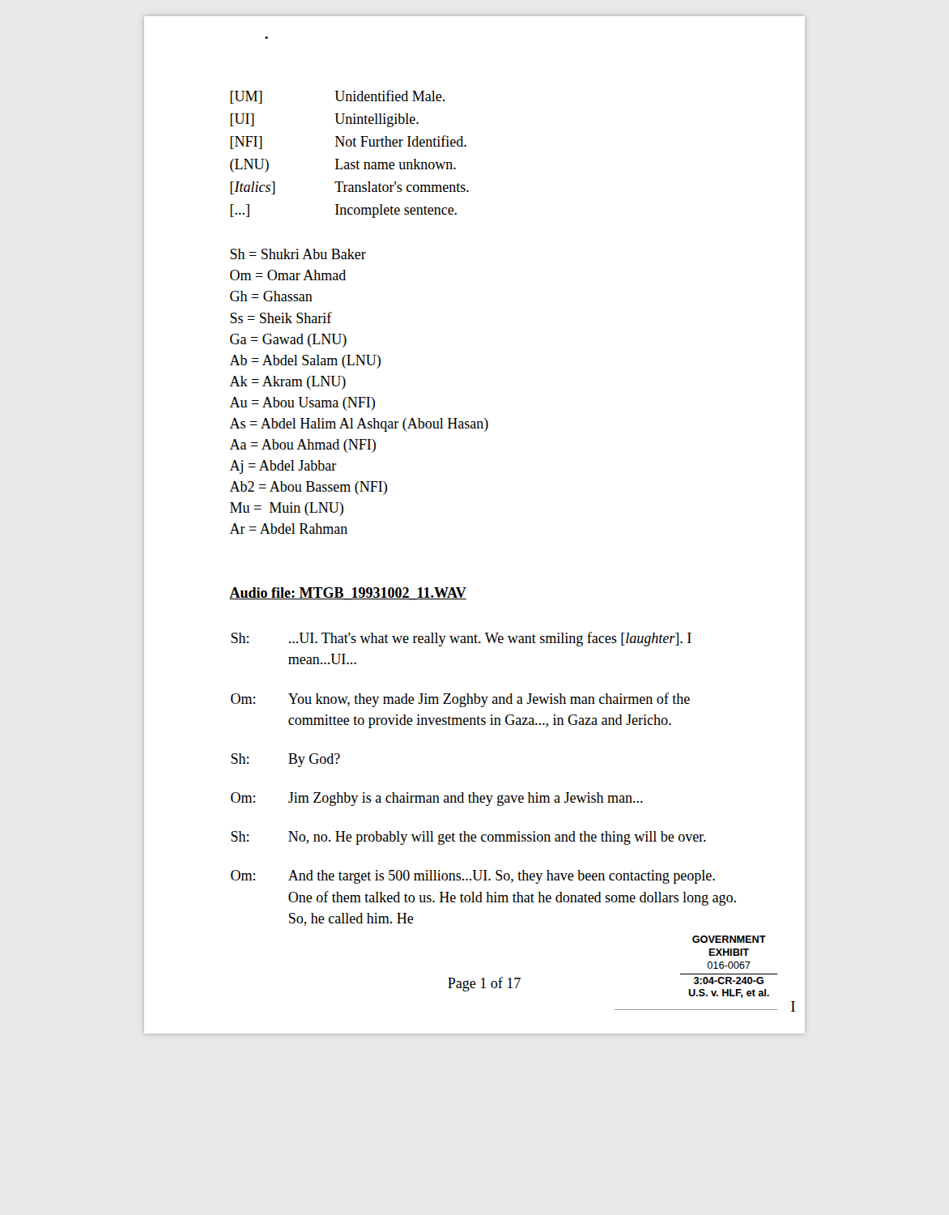•
| [UM] | Unidentified Male. |
| [UI] | Unintelligible. |
| [NFI] | Not Further Identified. |
| (LNU) | Last name unknown. |
| [ Italics ] | Translator's comments. |
| [...] | Incomplete sentence. |
Sh = Shukri Abu Baker
Om = Omar Ahmad
Gh = Ghassan
Ss = Sheik Sharif
Ga = Gawad (LNU)
Ab = Abdel Salam (LNU)
Ak = Akram (LNU)
Au = Abou Usama (NFI)
As = Abdel Halim Al Ashqar (Aboul Hasan)
Aa = Abou Ahmad (NFI)
Aj = Abdel Jabbar
Ab2 = Abou Bassem (NFI)
Mu = Muin (LNU)
Ar = Abdel Rahman
Audio file: MTGB_19931002_11.WAV
| Sh: | ...UI. That's what we really want. We want smiling faces [ laughter ]. I mean...UI... |
| Om: | You know, they made Jim Zoghby and a Jewish man chairmen of the committee to provide investments in Gaza..., in Gaza and Jericho. |
| Sh: | By God? |
| Om: | Jim Zoghby is a chairman and they gave him a Jewish man... |
| Sh: | No, no. He probably will get the commission and the thing will be over. |
| Om: | And the target is 500 millions...UI. So, they have been contacting people. One of them talked to us. He told him that he donated some dollars long ago. So, he called him. He |
Page 1 of 17
GOVERNMENT
EXHIBIT
016-0067
3:04-CR-240-G
U.S. v. HLF, et al.
I